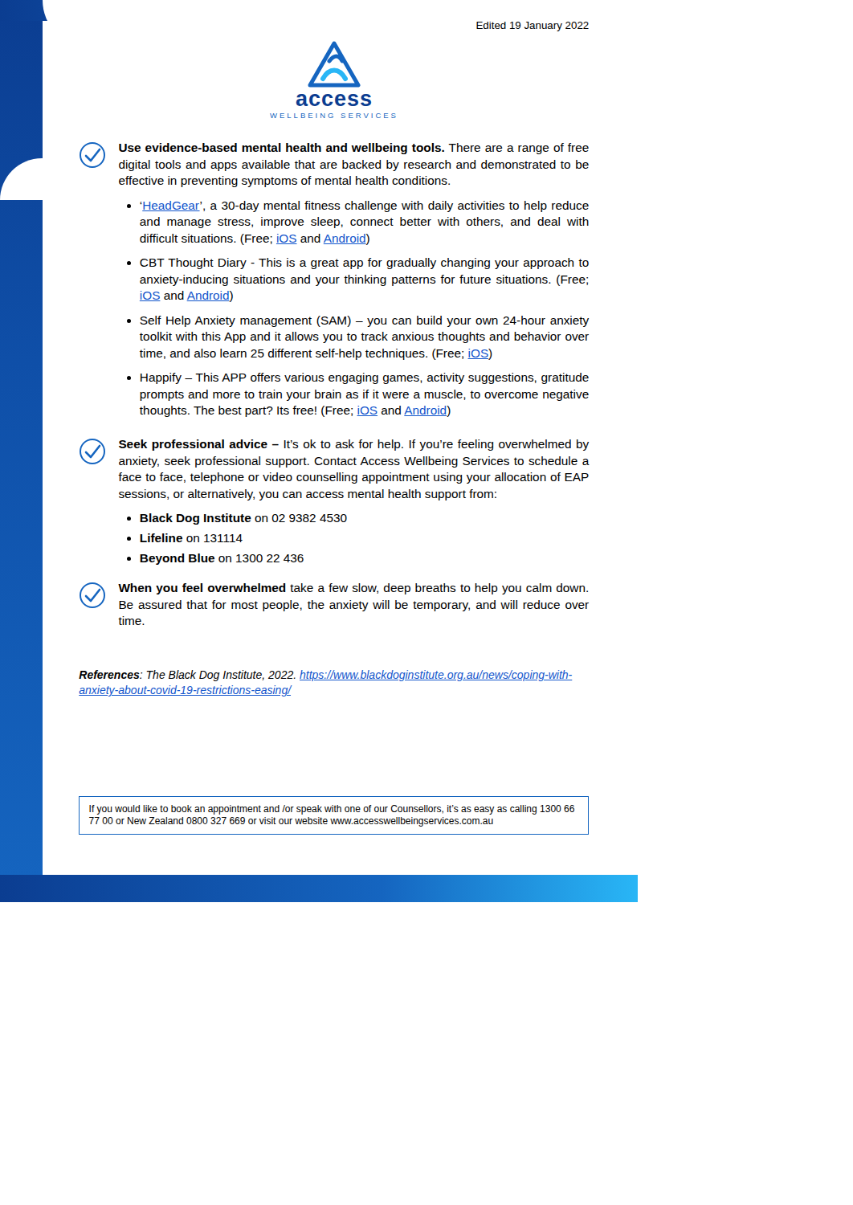Edited 19 January 2022
access WELLBEING SERVICES
Use evidence-based mental health and wellbeing tools. There are a range of free digital tools and apps available that are backed by research and demonstrated to be effective in preventing symptoms of mental health conditions.
‘HeadGear’, a 30-day mental fitness challenge with daily activities to help reduce and manage stress, improve sleep, connect better with others, and deal with difficult situations. (Free; iOS and Android)
CBT Thought Diary - This is a great app for gradually changing your approach to anxiety-inducing situations and your thinking patterns for future situations. (Free; iOS and Android)
Self Help Anxiety management (SAM) – you can build your own 24-hour anxiety toolkit with this App and it allows you to track anxious thoughts and behavior over time, and also learn 25 different self-help techniques. (Free; iOS)
Happify – This APP offers various engaging games, activity suggestions, gratitude prompts and more to train your brain as if it were a muscle, to overcome negative thoughts. The best part? Its free! (Free; iOS and Android)
Seek professional advice – It’s ok to ask for help. If you’re feeling overwhelmed by anxiety, seek professional support. Contact Access Wellbeing Services to schedule a face to face, telephone or video counselling appointment using your allocation of EAP sessions, or alternatively, you can access mental health support from:
Black Dog Institute on 02 9382 4530
Lifeline on 131114
Beyond Blue on 1300 22 436
When you feel overwhelmed take a few slow, deep breaths to help you calm down. Be assured that for most people, the anxiety will be temporary, and will reduce over time.
References: The Black Dog Institute, 2022. https://www.blackdoginstitute.org.au/news/coping-with-anxiety-about-covid-19-restrictions-easing/
If you would like to book an appointment and /or speak with one of our Counsellors, it’s as easy as calling 1300 66 77 00 or New Zealand 0800 327 669 or visit our website www.accesswellbeingservices.com.au